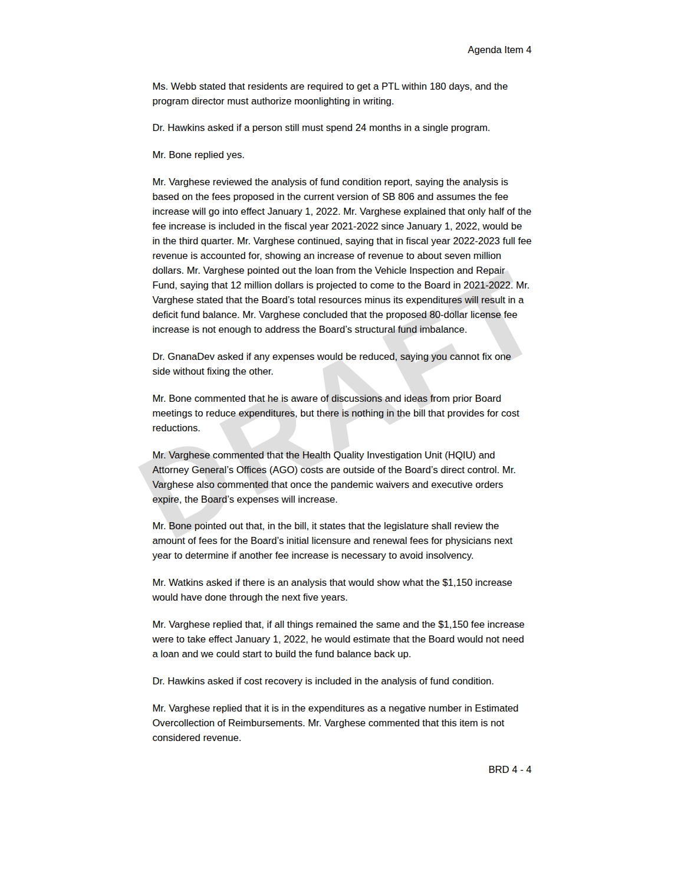DRAFT
Agenda Item 4
Ms. Webb stated that residents are required to get a PTL within 180 days, and the program director must authorize moonlighting in writing.
Dr. Hawkins asked if a person still must spend 24 months in a single program.
Mr. Bone replied yes.
Mr. Varghese reviewed the analysis of fund condition report, saying the analysis is based on the fees proposed in the current version of SB 806 and assumes the fee increase will go into effect January 1, 2022. Mr. Varghese explained that only half of the fee increase is included in the fiscal year 2021-2022 since January 1, 2022, would be in the third quarter. Mr. Varghese continued, saying that in fiscal year 2022-2023 full fee revenue is accounted for, showing an increase of revenue to about seven million dollars. Mr. Varghese pointed out the loan from the Vehicle Inspection and Repair Fund, saying that 12 million dollars is projected to come to the Board in 2021-2022. Mr. Varghese stated that the Board’s total resources minus its expenditures will result in a deficit fund balance. Mr. Varghese concluded that the proposed 80-dollar license fee increase is not enough to address the Board’s structural fund imbalance.
Dr. GnanaDev asked if any expenses would be reduced, saying you cannot fix one side without fixing the other.
Mr. Bone commented that he is aware of discussions and ideas from prior Board meetings to reduce expenditures, but there is nothing in the bill that provides for cost reductions.
Mr. Varghese commented that the Health Quality Investigation Unit (HQIU) and Attorney General’s Offices (AGO) costs are outside of the Board’s direct control. Mr. Varghese also commented that once the pandemic waivers and executive orders expire, the Board’s expenses will increase.
Mr. Bone pointed out that, in the bill, it states that the legislature shall review the amount of fees for the Board’s initial licensure and renewal fees for physicians next year to determine if another fee increase is necessary to avoid insolvency.
Mr. Watkins asked if there is an analysis that would show what the $1,150 increase would have done through the next five years.
Mr. Varghese replied that, if all things remained the same and the $1,150 fee increase were to take effect January 1, 2022, he would estimate that the Board would not need a loan and we could start to build the fund balance back up.
Dr. Hawkins asked if cost recovery is included in the analysis of fund condition.
Mr. Varghese replied that it is in the expenditures as a negative number in Estimated Overcollection of Reimbursements. Mr. Varghese commented that this item is not considered revenue.
BRD 4 - 4